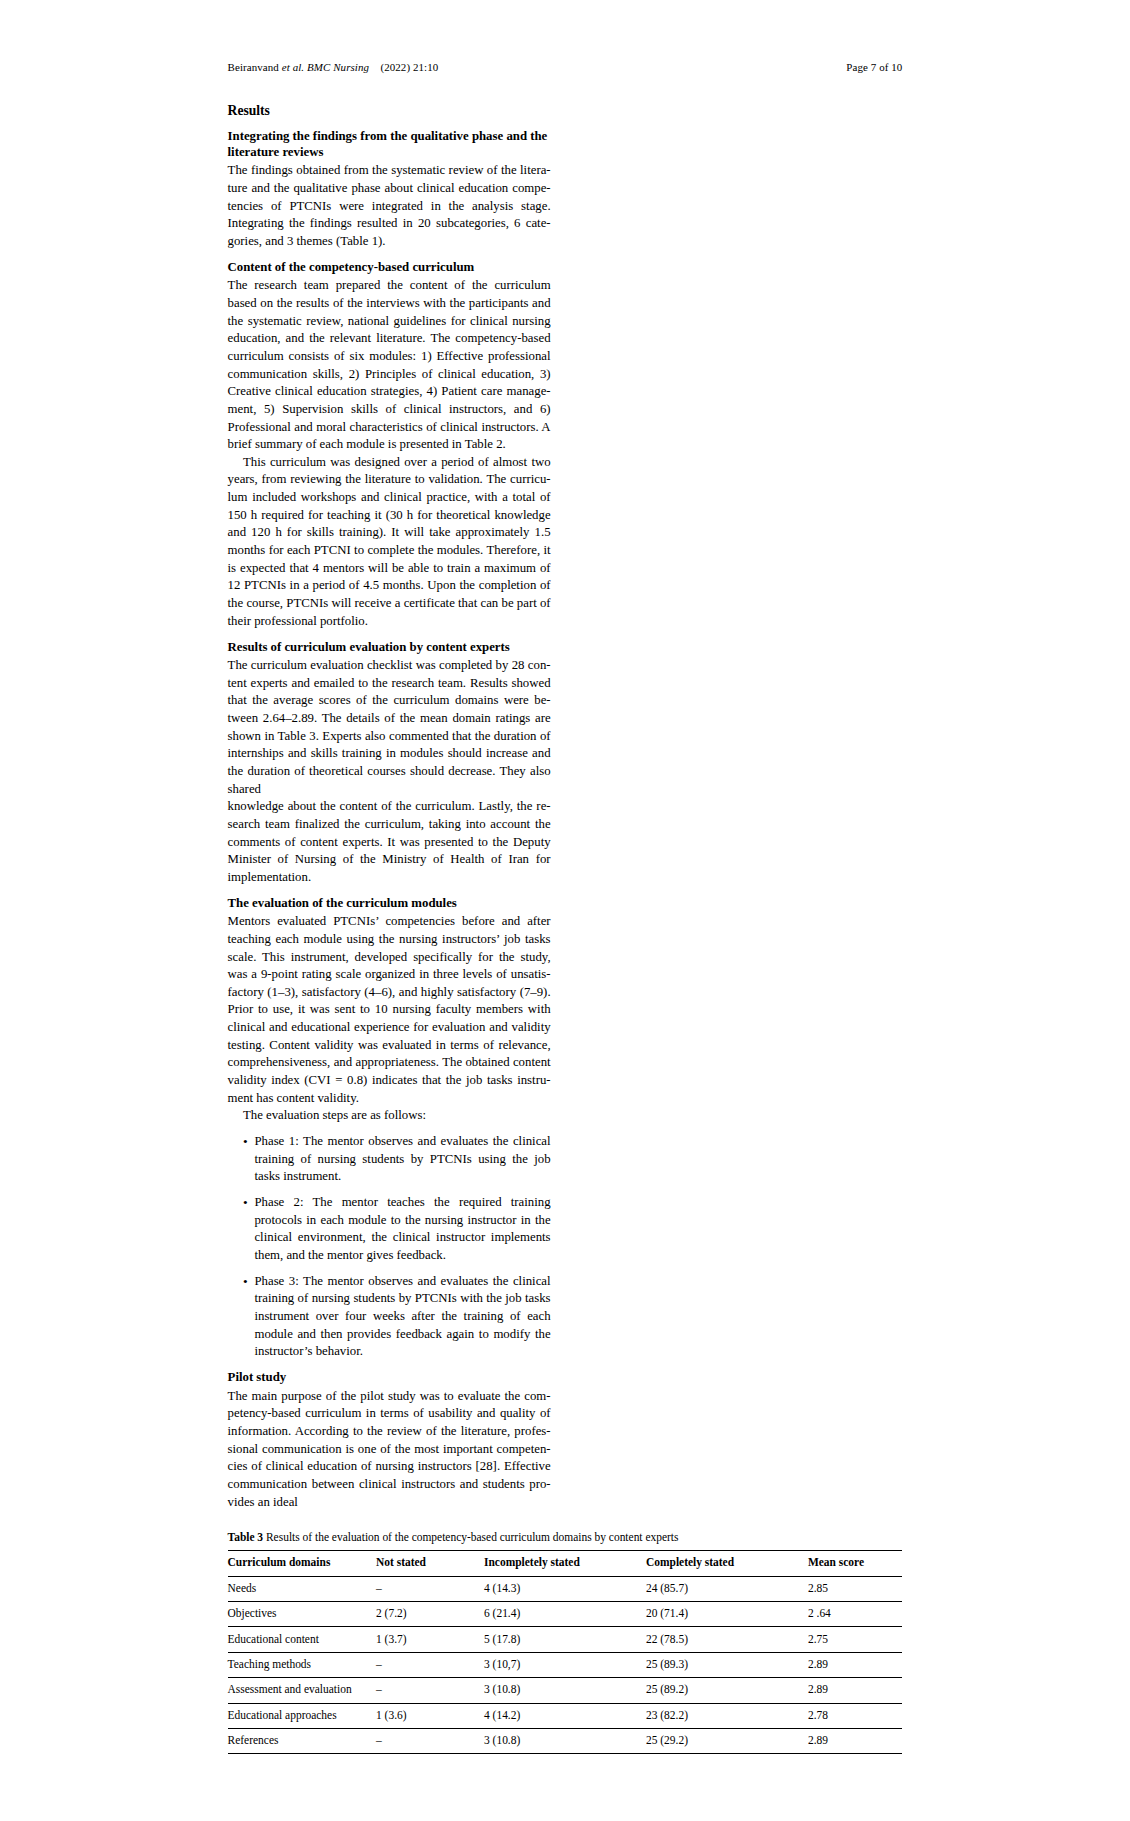Beiranvand et al. BMC Nursing (2022) 21:10
Page 7 of 10
Results
Integrating the findings from the qualitative phase and the literature reviews
The findings obtained from the systematic review of the literature and the qualitative phase about clinical education competencies of PTCNIs were integrated in the analysis stage. Integrating the findings resulted in 20 subcategories, 6 categories, and 3 themes (Table 1).
Content of the competency-based curriculum
The research team prepared the content of the curriculum based on the results of the interviews with the participants and the systematic review, national guidelines for clinical nursing education, and the relevant literature. The competency-based curriculum consists of six modules: 1) Effective professional communication skills, 2) Principles of clinical education, 3) Creative clinical education strategies, 4) Patient care management, 5) Supervision skills of clinical instructors, and 6) Professional and moral characteristics of clinical instructors. A brief summary of each module is presented in Table 2.
This curriculum was designed over a period of almost two years, from reviewing the literature to validation. The curriculum included workshops and clinical practice, with a total of 150 h required for teaching it (30 h for theoretical knowledge and 120 h for skills training). It will take approximately 1.5 months for each PTCNI to complete the modules. Therefore, it is expected that 4 mentors will be able to train a maximum of 12 PTCNIs in a period of 4.5 months. Upon the completion of the course, PTCNIs will receive a certificate that can be part of their professional portfolio.
Results of curriculum evaluation by content experts
The curriculum evaluation checklist was completed by 28 content experts and emailed to the research team. Results showed that the average scores of the curriculum domains were between 2.64–2.89. The details of the mean domain ratings are shown in Table 3. Experts also commented that the duration of internships and skills training in modules should increase and the duration of theoretical courses should decrease. They also shared
knowledge about the content of the curriculum. Lastly, the research team finalized the curriculum, taking into account the comments of content experts. It was presented to the Deputy Minister of Nursing of the Ministry of Health of Iran for implementation.
The evaluation of the curriculum modules
Mentors evaluated PTCNIs’ competencies before and after teaching each module using the nursing instructors’ job tasks scale. This instrument, developed specifically for the study, was a 9-point rating scale organized in three levels of unsatisfactory (1–3), satisfactory (4–6), and highly satisfactory (7–9). Prior to use, it was sent to 10 nursing faculty members with clinical and educational experience for evaluation and validity testing. Content validity was evaluated in terms of relevance, comprehensiveness, and appropriateness. The obtained content validity index (CVI = 0.8) indicates that the job tasks instrument has content validity.
The evaluation steps are as follows:
Phase 1: The mentor observes and evaluates the clinical training of nursing students by PTCNIs using the job tasks instrument.
Phase 2: The mentor teaches the required training protocols in each module to the nursing instructor in the clinical environment, the clinical instructor implements them, and the mentor gives feedback.
Phase 3: The mentor observes and evaluates the clinical training of nursing students by PTCNIs with the job tasks instrument over four weeks after the training of each module and then provides feedback again to modify the instructor’s behavior.
Pilot study
The main purpose of the pilot study was to evaluate the competency-based curriculum in terms of usability and quality of information. According to the review of the literature, professional communication is one of the most important competencies of clinical education of nursing instructors [28]. Effective communication between clinical instructors and students provides an ideal
Table 3 Results of the evaluation of the competency-based curriculum domains by content experts
| Curriculum domains | Not stated | Incompletely stated | Completely stated | Mean score |
| --- | --- | --- | --- | --- |
| Needs | – | 4 (14.3) | 24 (85.7) | 2.85 |
| Objectives | 2 (7.2) | 6 (21.4) | 20 (71.4) | 2 .64 |
| Educational content | 1 (3.7) | 5 (17.8) | 22 (78.5) | 2.75 |
| Teaching methods | – | 3 (10,7) | 25 (89.3) | 2.89 |
| Assessment and evaluation | – | 3 (10.8) | 25 (89.2) | 2.89 |
| Educational approaches | 1 (3.6) | 4 (14.2) | 23 (82.2) | 2.78 |
| References | – | 3 (10.8) | 25 (29.2) | 2.89 |